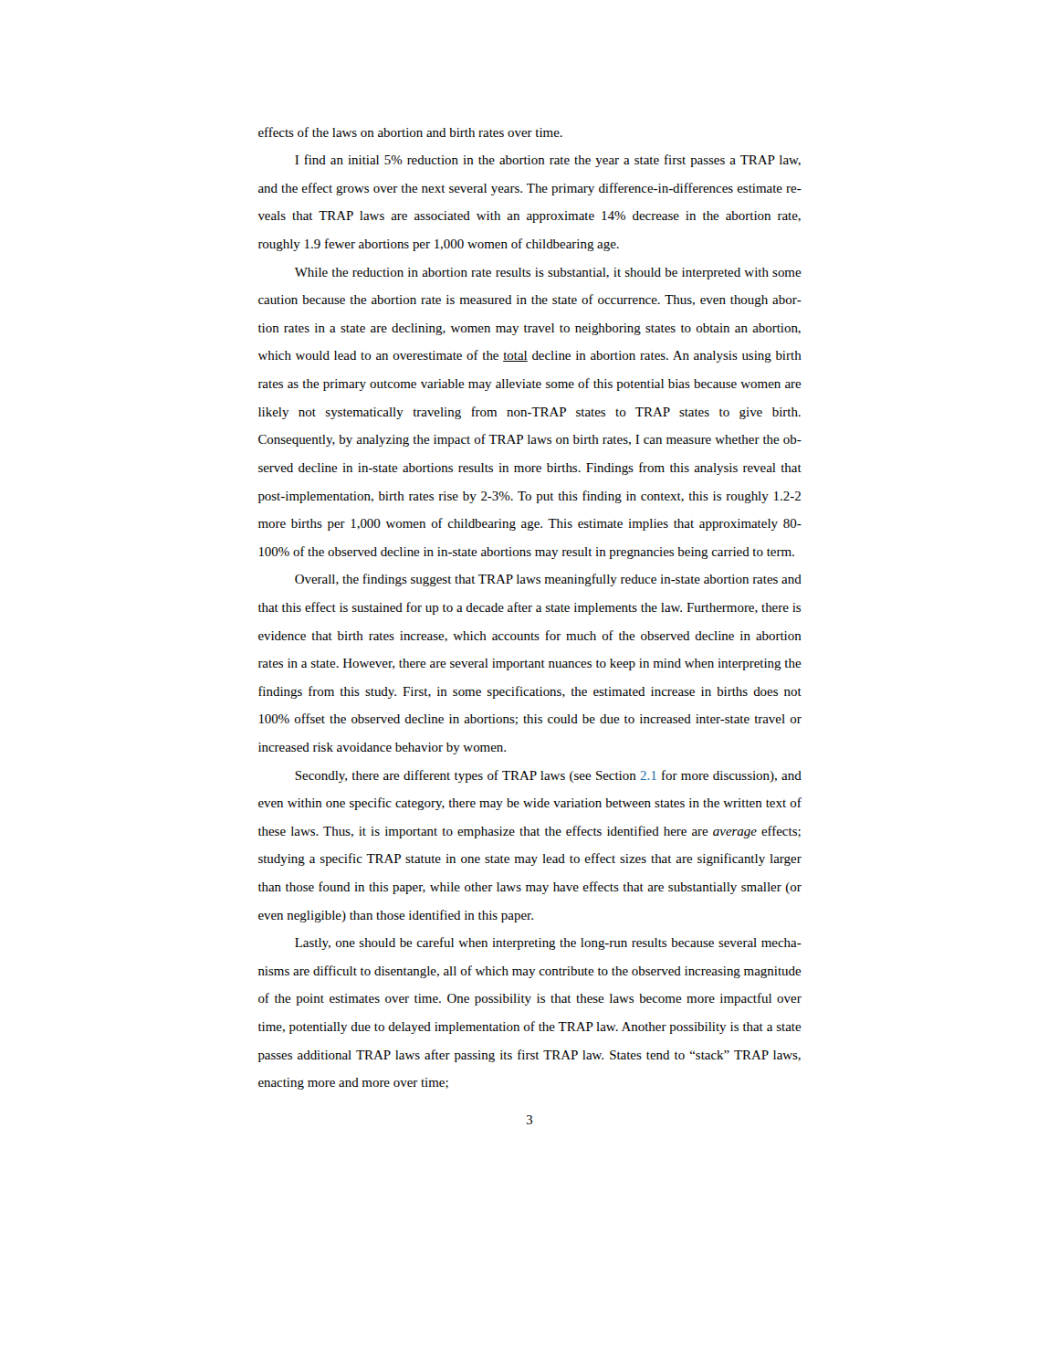effects of the laws on abortion and birth rates over time.
I find an initial 5% reduction in the abortion rate the year a state first passes a TRAP law, and the effect grows over the next several years. The primary difference-in-differences estimate reveals that TRAP laws are associated with an approximate 14% decrease in the abortion rate, roughly 1.9 fewer abortions per 1,000 women of childbearing age.
While the reduction in abortion rate results is substantial, it should be interpreted with some caution because the abortion rate is measured in the state of occurrence. Thus, even though abortion rates in a state are declining, women may travel to neighboring states to obtain an abortion, which would lead to an overestimate of the total decline in abortion rates. An analysis using birth rates as the primary outcome variable may alleviate some of this potential bias because women are likely not systematically traveling from non-TRAP states to TRAP states to give birth. Consequently, by analyzing the impact of TRAP laws on birth rates, I can measure whether the observed decline in in-state abortions results in more births. Findings from this analysis reveal that post-implementation, birth rates rise by 2-3%. To put this finding in context, this is roughly 1.2-2 more births per 1,000 women of childbearing age. This estimate implies that approximately 80-100% of the observed decline in in-state abortions may result in pregnancies being carried to term.
Overall, the findings suggest that TRAP laws meaningfully reduce in-state abortion rates and that this effect is sustained for up to a decade after a state implements the law. Furthermore, there is evidence that birth rates increase, which accounts for much of the observed decline in abortion rates in a state. However, there are several important nuances to keep in mind when interpreting the findings from this study. First, in some specifications, the estimated increase in births does not 100% offset the observed decline in abortions; this could be due to increased inter-state travel or increased risk avoidance behavior by women.
Secondly, there are different types of TRAP laws (see Section 2.1 for more discussion), and even within one specific category, there may be wide variation between states in the written text of these laws. Thus, it is important to emphasize that the effects identified here are average effects; studying a specific TRAP statute in one state may lead to effect sizes that are significantly larger than those found in this paper, while other laws may have effects that are substantially smaller (or even negligible) than those identified in this paper.
Lastly, one should be careful when interpreting the long-run results because several mechanisms are difficult to disentangle, all of which may contribute to the observed increasing magnitude of the point estimates over time. One possibility is that these laws become more impactful over time, potentially due to delayed implementation of the TRAP law. Another possibility is that a state passes additional TRAP laws after passing its first TRAP law. States tend to “stack” TRAP laws, enacting more and more over time;
3